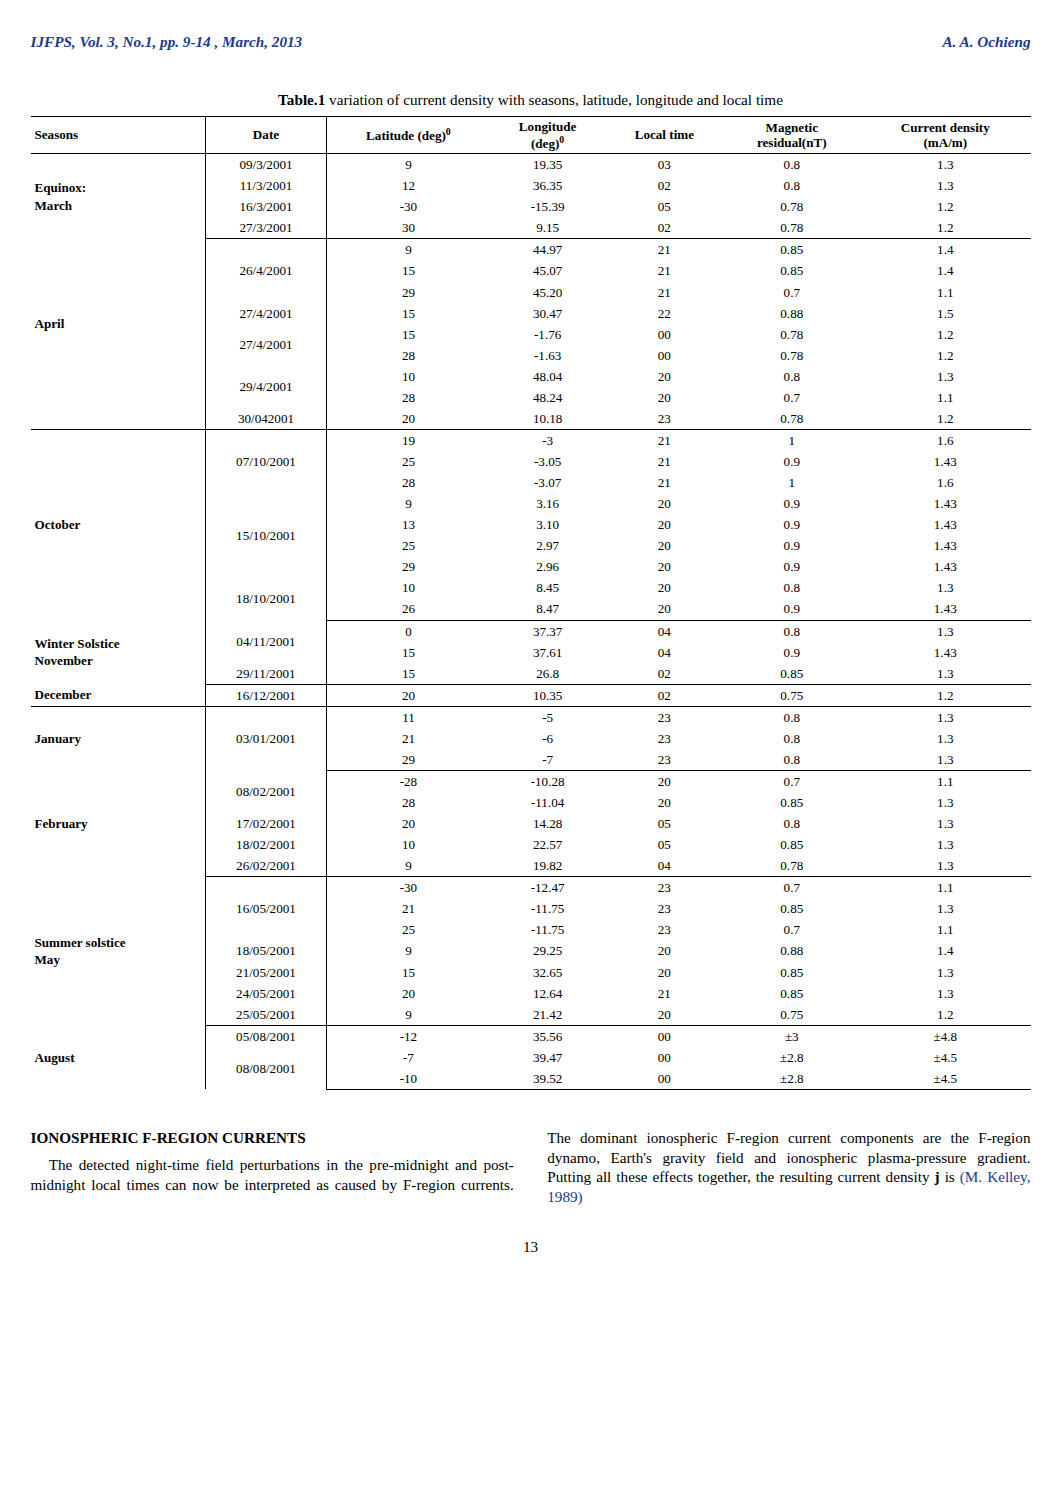IJFPS, Vol. 3, No.1, pp. 9-14 , March, 2013 A. A. Ochieng
Table.1 variation of current density with seasons, latitude, longitude and local time
| Seasons | Date | Latitude (deg) 0 | Longitude (deg) 0 | Local time | Magnetic residual(nT) | Current density (mA/m) |
| --- | --- | --- | --- | --- | --- | --- |
| Equinox: March | 09/3/2001 | 9 | 19.35 | 03 | 0.8 | 1.3 |
| 11/3/2001 | 12 | 36.35 | 02 | 0.8 | 1.3 |
| 16/3/2001 | -30 | -15.39 | 05 | 0.78 | 1.2 |
| 27/3/2001 | 30 | 9.15 | 02 | 0.78 | 1.2 |
| April | 26/4/2001 | 9 | 44.97 | 21 | 0.85 | 1.4 |
| 15 | 45.07 | 21 | 0.85 | 1.4 |
| 29 | 45.20 | 21 | 0.7 | 1.1 |
| 27/4/2001 | 15 | 30.47 | 22 | 0.88 | 1.5 |
| 27/4/2001 | 15 | -1.76 | 00 | 0.78 | 1.2 |
| 28 | -1.63 | 00 | 0.78 | 1.2 |
| 29/4/2001 | 10 | 48.04 | 20 | 0.8 | 1.3 |
| 28 | 48.24 | 20 | 0.7 | 1.1 |
| | 30/042001 | 20 | 10.18 | 23 | 0.78 | 1.2 |
| October | 07/10/2001 | 19 | -3 | 21 | 1 | 1.6 |
| 25 | -3.05 | 21 | 0.9 | 1.43 |
| 28 | -3.07 | 21 | 1 | 1.6 |
| 15/10/2001 | 9 | 3.16 | 20 | 0.9 | 1.43 |
| 13 | 3.10 | 20 | 0.9 | 1.43 |
| 25 | 2.97 | 20 | 0.9 | 1.43 |
| 29 | 2.96 | 20 | 0.9 | 1.43 |
| 18/10/2001 | 10 | 8.45 | 20 | 0.8 | 1.3 |
| 26 | 8.47 | 20 | 0.9 | 1.43 |
| Winter Solstice November | 04/11/2001 | 0 | 37.37 | 04 | 0.8 | 1.3 |
| 15 | 37.61 | 04 | 0.9 | 1.43 |
| 29/11/2001 | 15 | 26.8 | 02 | 0.85 | 1.3 |
| December | 16/12/2001 | 20 | 10.35 | 02 | 0.75 | 1.2 |
| January | 03/01/2001 | 11 | -5 | 23 | 0.8 | 1.3 |
| 21 | -6 | 23 | 0.8 | 1.3 |
| 29 | -7 | 23 | 0.8 | 1.3 |
| February | 08/02/2001 | -28 | -10.28 | 20 | 0.7 | 1.1 |
| 28 | -11.04 | 20 | 0.85 | 1.3 |
| 17/02/2001 | 20 | 14.28 | 05 | 0.8 | 1.3 |
| 18/02/2001 | 10 | 22.57 | 05 | 0.85 | 1.3 |
| 26/02/2001 | 9 | 19.82 | 04 | 0.78 | 1.3 |
| Summer solstice May | 16/05/2001 | -30 | -12.47 | 23 | 0.7 | 1.1 |
| 21 | -11.75 | 23 | 0.85 | 1.3 |
| 25 | -11.75 | 23 | 0.7 | 1.1 |
| 18/05/2001 | 9 | 29.25 | 20 | 0.88 | 1.4 |
| 21/05/2001 | 15 | 32.65 | 20 | 0.85 | 1.3 |
| 24/05/2001 | 20 | 12.64 | 21 | 0.85 | 1.3 |
| 25/05/2001 | 9 | 21.42 | 20 | 0.75 | 1.2 |
| August | 05/08/2001 | -12 | 35.56 | 00 | ±3 | ±4.8 |
| 08/08/2001 | -7 | 39.47 | 00 | ±2.8 | ±4.5 |
| -10 | 39.52 | 00 | ±2.8 | ±4.5 |
IONOSPHERIC F-REGION CURRENTS
The detected night-time field perturbations in the pre-midnight and post-midnight local times can now be interpreted as caused by F-region currents. The dominant ionospheric F-region current components are the F-region dynamo, Earth's gravity field and ionospheric plasma-pressure gradient. Putting all these effects together, the resulting current density j is (M. Kelley, 1989)
13